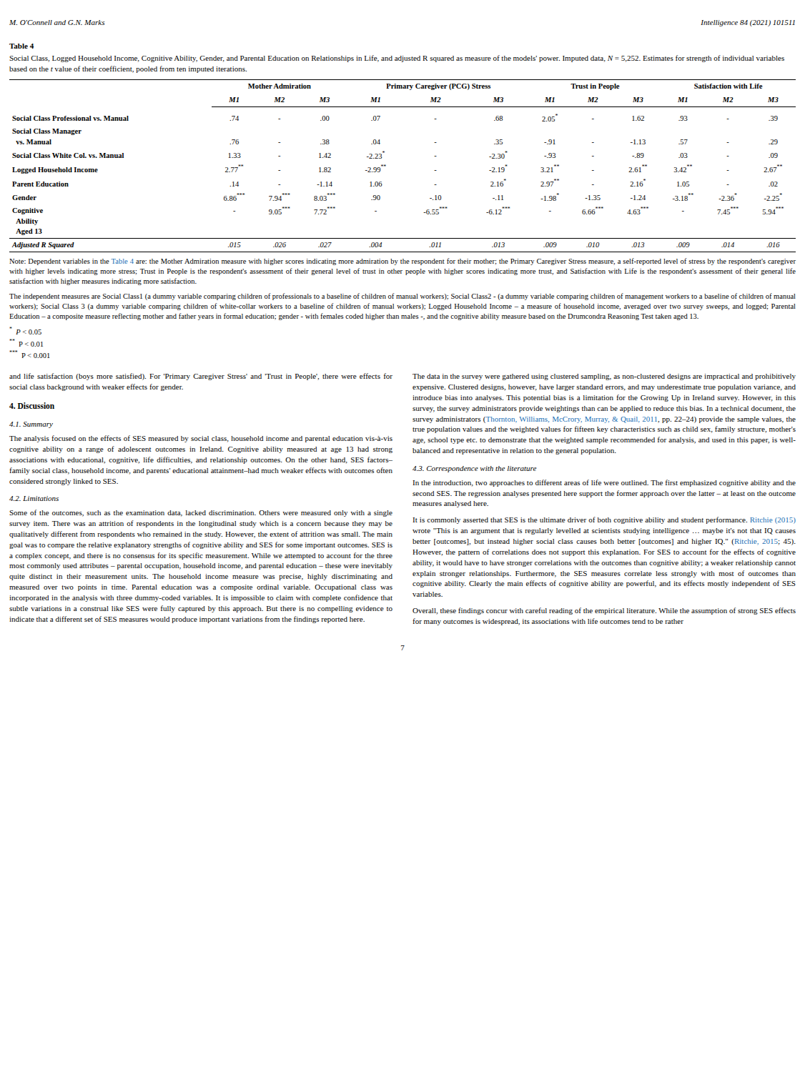M. O'Connell and G.N. Marks Intelligence 84 (2021) 101511
Table 4
Social Class, Logged Household Income, Cognitive Ability, Gender, and Parental Education on Relationships in Life, and adjusted R squared as measure of the models' power. Imputed data, N = 5,252. Estimates for strength of individual variables based on the t value of their coefficient, pooled from ten imputed iterations.
| | Mother Admiration | Primary Caregiver (PCG) Stress | Trust in People | Satisfaction with Life |
| --- | --- | --- | --- | --- |
| M1 | M2 | M3 | M1 | M2 | M3 | M1 | M2 | M3 | M1 | M2 | M3 |
| Social Class Professional vs. Manual | .74 | - | .00 | .07 | - | .68 | 2.05 * | - | 1.62 | .93 | - | .39 |
| Social Class Manager vs. Manual | .76 | - | .38 | .04 | - | .35 | -.91 | - | -1.13 | .57 | - | .29 |
| Social Class White Col. vs. Manual | 1.33 | - | 1.42 | -2.23 * | - | -2.30 * | -.93 | - | -.89 | .03 | - | .09 |
| Logged Household Income | 2.77 ** | - | 1.82 | -2.99 ** | - | -2.19 * | 3.21 ** | - | 2.61 ** | 3.42 ** | - | 2.67 ** |
| Parent Education | .14 | - | -1.14 | 1.06 | - | 2.16 * | 2.97 ** | - | 2.16 * | 1.05 | - | .02 |
| Gender | 6.86 *** | 7.94 *** | 8.03 *** | .90 | -.10 | -.11 | -1.98 * | -1.35 | -1.24 | -3.18 ** | -2.36 * | -2.25 * |
| Cognitive Ability Aged 13 | - | 9.05 *** | 7.72 *** | - | -6.55 *** | -6.12 *** | - | 6.66 *** | 4.63 *** | - | 7.45 *** | 5.94 *** |
| Adjusted R Squared | .015 | .026 | .027 | .004 | .011 | .013 | .009 | .010 | .013 | .009 | .014 | .016 |
Note: Dependent variables in the Table 4 are: the Mother Admiration measure with higher scores indicating more admiration by the respondent for their mother; the Primary Caregiver Stress measure, a self-reported level of stress by the respondent's caregiver with higher levels indicating more stress; Trust in People is the respondent's assessment of their general level of trust in other people with higher scores indicating more trust, and Satisfaction with Life is the respondent's assessment of their general life satisfaction with higher measures indicating more satisfaction.
The independent measures are Social Class1 (a dummy variable comparing children of professionals to a baseline of children of manual workers); Social Class2 - (a dummy variable comparing children of management workers to a baseline of children of manual workers); Social Class 3 (a dummy variable comparing children of white-collar workers to a baseline of children of manual workers); Logged Household Income – a measure of household income, averaged over two survey sweeps, and logged; Parental Education – a composite measure reflecting mother and father years in formal education; gender - with females coded higher than males -, and the cognitive ability measure based on the Drumcondra Reasoning Test taken aged 13.
* P < 0.05
** P < 0.01
*** P < 0.001
and life satisfaction (boys more satisfied). For 'Primary Caregiver Stress' and 'Trust in People', there were effects for social class background with weaker effects for gender.
4. Discussion
4.1. Summary
The analysis focused on the effects of SES measured by social class, household income and parental education vis-à-vis cognitive ability on a range of adolescent outcomes in Ireland. Cognitive ability measured at age 13 had strong associations with educational, cognitive, life difficulties, and relationship outcomes. On the other hand, SES factors–family social class, household income, and parents' educational attainment–had much weaker effects with outcomes often considered strongly linked to SES.
4.2. Limitations
Some of the outcomes, such as the examination data, lacked discrimination. Others were measured only with a single survey item. There was an attrition of respondents in the longitudinal study which is a concern because they may be qualitatively different from respondents who remained in the study. However, the extent of attrition was small. The main goal was to compare the relative explanatory strengths of cognitive ability and SES for some important outcomes. SES is a complex concept, and there is no consensus for its specific measurement. While we attempted to account for the three most commonly used attributes – parental occupation, household income, and parental education – these were inevitably quite distinct in their measurement units. The household income measure was precise, highly discriminating and measured over two points in time. Parental education was a composite ordinal variable. Occupational class was incorporated in the analysis with three dummy-coded variables. It is impossible to claim with complete confidence that subtle variations in a construal like SES were fully captured by this approach. But there is no compelling evidence to indicate that a different set of SES measures would produce important variations from the findings reported here.
The data in the survey were gathered using clustered sampling, as non-clustered designs are impractical and prohibitively expensive. Clustered designs, however, have larger standard errors, and may underestimate true population variance, and introduce bias into analyses. This potential bias is a limitation for the Growing Up in Ireland survey. However, in this survey, the survey administrators provide weightings than can be applied to reduce this bias. In a technical document, the survey administrators (Thornton, Williams, McCrory, Murray, & Quail, 2011, pp. 22–24) provide the sample values, the true population values and the weighted values for fifteen key characteristics such as child sex, family structure, mother's age, school type etc. to demonstrate that the weighted sample recommended for analysis, and used in this paper, is well-balanced and representative in relation to the general population.
4.3. Correspondence with the literature
In the introduction, two approaches to different areas of life were outlined. The first emphasized cognitive ability and the second SES. The regression analyses presented here support the former approach over the latter – at least on the outcome measures analysed here.
It is commonly asserted that SES is the ultimate driver of both cognitive ability and student performance. Ritchie (2015) wrote "This is an argument that is regularly levelled at scientists studying intelligence … maybe it's not that IQ causes better [outcomes], but instead higher social class causes both better [outcomes] and higher IQ." (Ritchie, 2015; 45). However, the pattern of correlations does not support this explanation. For SES to account for the effects of cognitive ability, it would have to have stronger correlations with the outcomes than cognitive ability; a weaker relationship cannot explain stronger relationships. Furthermore, the SES measures correlate less strongly with most of outcomes than cognitive ability. Clearly the main effects of cognitive ability are powerful, and its effects mostly independent of SES variables.
Overall, these findings concur with careful reading of the empirical literature. While the assumption of strong SES effects for many outcomes is widespread, its associations with life outcomes tend to be rather
7